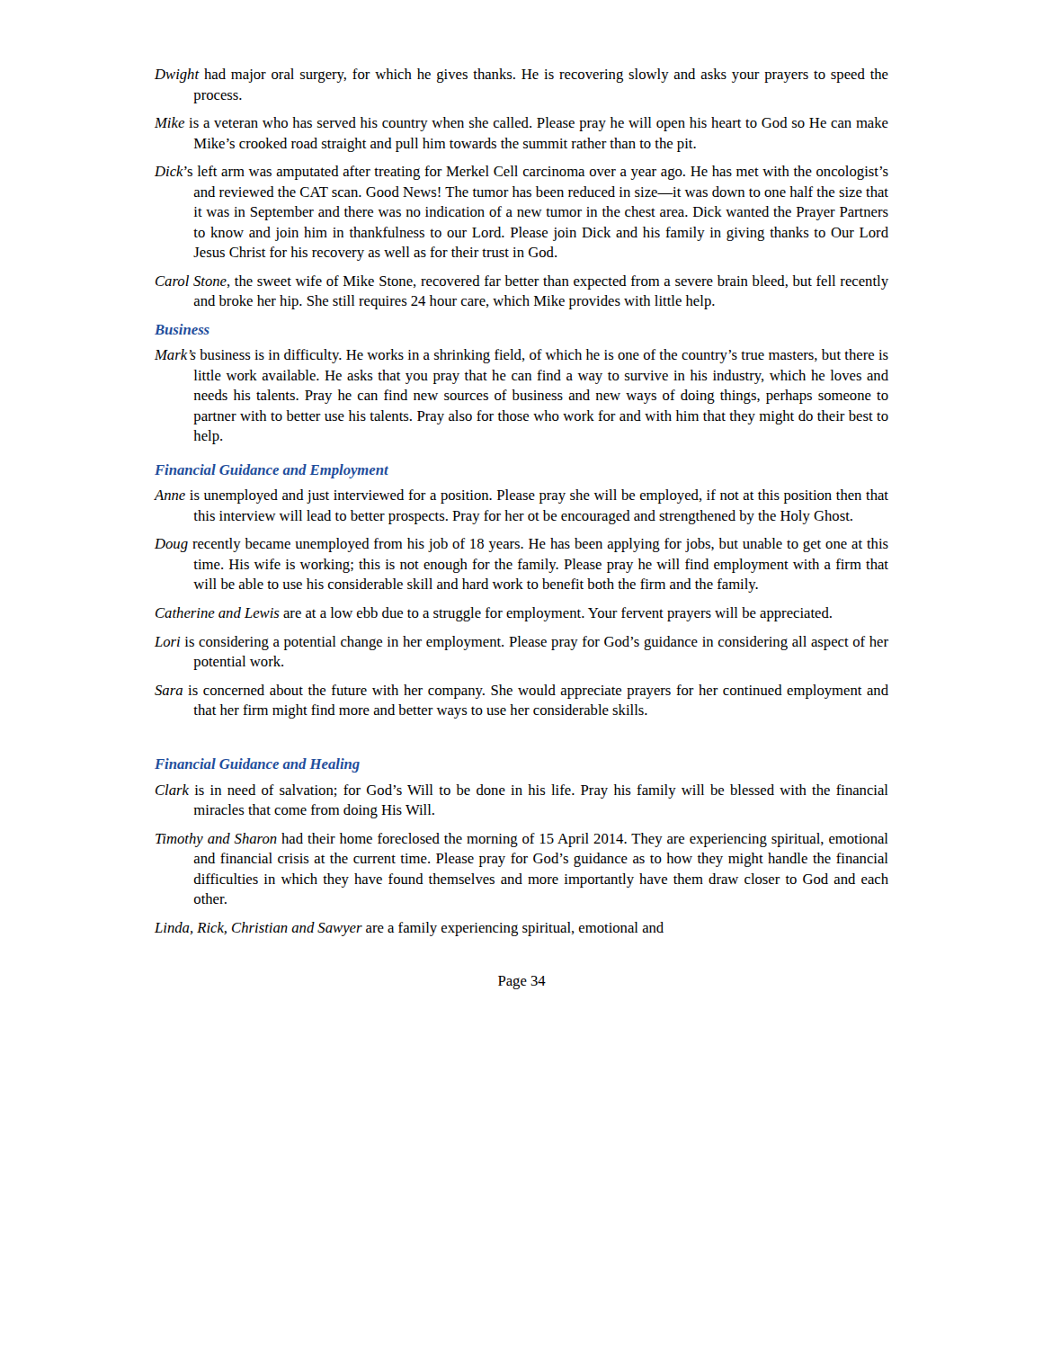Dwight had major oral surgery, for which he gives thanks. He is recovering slowly and asks your prayers to speed the process.
Mike is a veteran who has served his country when she called. Please pray he will open his heart to God so He can make Mike’s crooked road straight and pull him towards the summit rather than to the pit.
Dick’s left arm was amputated after treating for Merkel Cell carcinoma over a year ago. He has met with the oncologist’s and reviewed the CAT scan. Good News! The tumor has been reduced in size—it was down to one half the size that it was in September and there was no indication of a new tumor in the chest area. Dick wanted the Prayer Partners to know and join him in thankfulness to our Lord. Please join Dick and his family in giving thanks to Our Lord Jesus Christ for his recovery as well as for their trust in God.
Carol Stone, the sweet wife of Mike Stone, recovered far better than expected from a severe brain bleed, but fell recently and broke her hip. She still requires 24 hour care, which Mike provides with little help.
Business
Mark’s business is in difficulty. He works in a shrinking field, of which he is one of the country’s true masters, but there is little work available. He asks that you pray that he can find a way to survive in his industry, which he loves and needs his talents. Pray he can find new sources of business and new ways of doing things, perhaps someone to partner with to better use his talents. Pray also for those who work for and with him that they might do their best to help.
Financial Guidance and Employment
Anne is unemployed and just interviewed for a position. Please pray she will be employed, if not at this position then that this interview will lead to better prospects. Pray for her ot be encouraged and strengthened by the Holy Ghost.
Doug recently became unemployed from his job of 18 years. He has been applying for jobs, but unable to get one at this time. His wife is working; this is not enough for the family. Please pray he will find employment with a firm that will be able to use his considerable skill and hard work to benefit both the firm and the family.
Catherine and Lewis are at a low ebb due to a struggle for employment. Your fervent prayers will be appreciated.
Lori is considering a potential change in her employment. Please pray for God’s guidance in considering all aspect of her potential work.
Sara is concerned about the future with her company. She would appreciate prayers for her continued employment and that her firm might find more and better ways to use her considerable skills.
Financial Guidance and Healing
Clark is in need of salvation; for God’s Will to be done in his life. Pray his family will be blessed with the financial miracles that come from doing His Will.
Timothy and Sharon had their home foreclosed the morning of 15 April 2014. They are experiencing spiritual, emotional and financial crisis at the current time. Please pray for God’s guidance as to how they might handle the financial difficulties in which they have found themselves and more importantly have them draw closer to God and each other.
Linda, Rick, Christian and Sawyer are a family experiencing spiritual, emotional and
Page 34